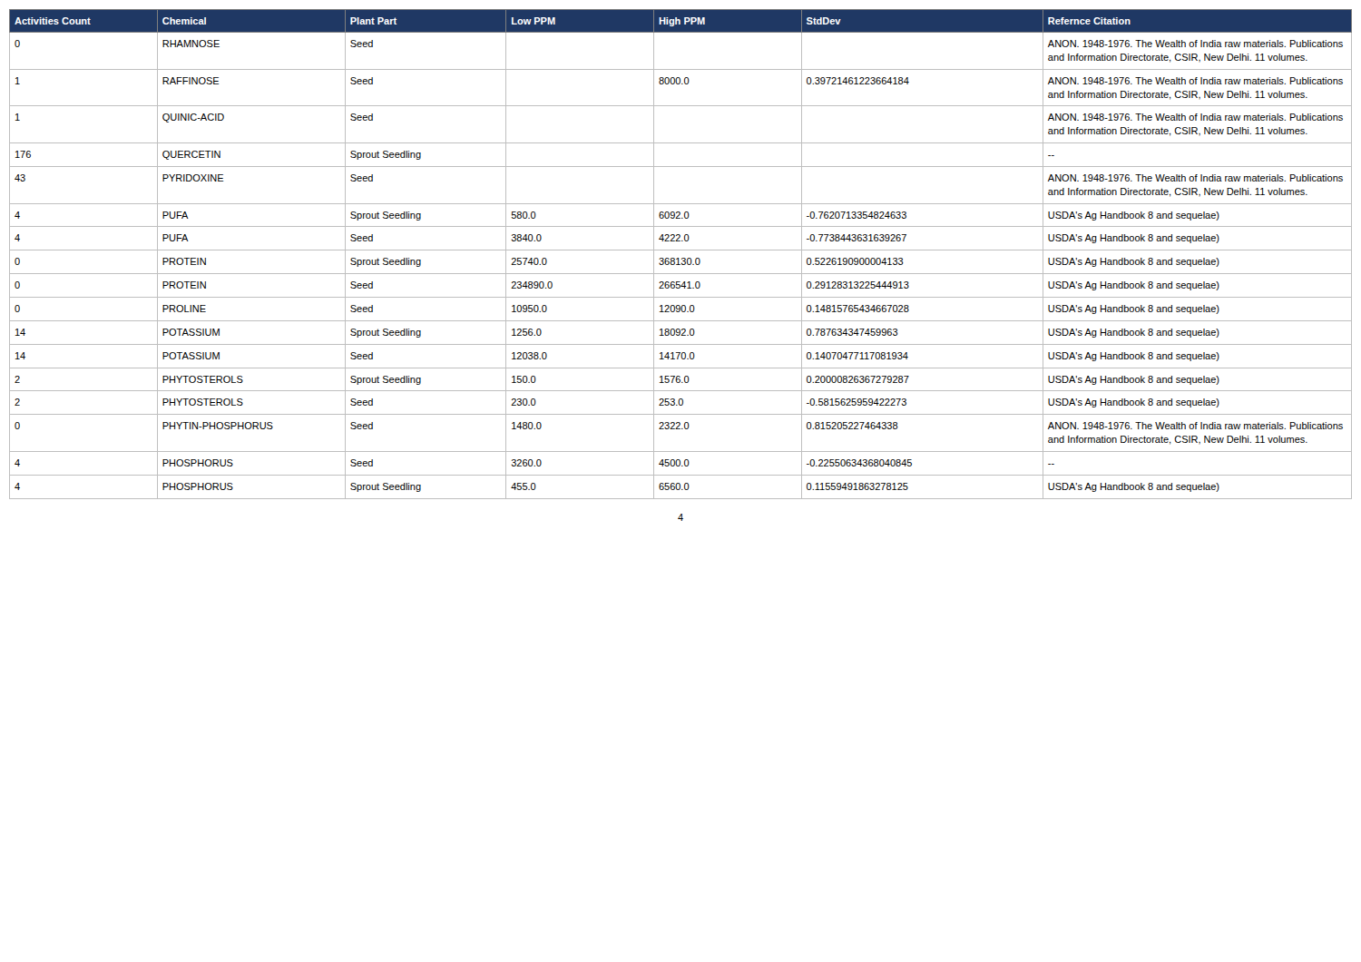| Activities Count | Chemical | Plant Part | Low PPM | High PPM | StdDev | Refernce Citation |
| --- | --- | --- | --- | --- | --- | --- |
| 0 | RHAMNOSE | Seed | | | | ANON. 1948-1976. The Wealth of India raw materials. Publications and Information Directorate, CSIR, New Delhi. 11 volumes. |
| 1 | RAFFINOSE | Seed | | 8000.0 | 0.39721461223664184 | ANON. 1948-1976. The Wealth of India raw materials. Publications and Information Directorate, CSIR, New Delhi. 11 volumes. |
| 1 | QUINIC-ACID | Seed | | | | ANON. 1948-1976. The Wealth of India raw materials. Publications and Information Directorate, CSIR, New Delhi. 11 volumes. |
| 176 | QUERCETIN | Sprout Seedling | | | | -- |
| 43 | PYRIDOXINE | Seed | | | | ANON. 1948-1976. The Wealth of India raw materials. Publications and Information Directorate, CSIR, New Delhi. 11 volumes. |
| 4 | PUFA | Sprout Seedling | 580.0 | 6092.0 | -0.7620713354824633 | USDA's Ag Handbook 8 and sequelae) |
| 4 | PUFA | Seed | 3840.0 | 4222.0 | -0.7738443631639267 | USDA's Ag Handbook 8 and sequelae) |
| 0 | PROTEIN | Sprout Seedling | 25740.0 | 368130.0 | 0.5226190900004133 | USDA's Ag Handbook 8 and sequelae) |
| 0 | PROTEIN | Seed | 234890.0 | 266541.0 | 0.29128313225444913 | USDA's Ag Handbook 8 and sequelae) |
| 0 | PROLINE | Seed | 10950.0 | 12090.0 | 0.14815765434667028 | USDA's Ag Handbook 8 and sequelae) |
| 14 | POTASSIUM | Sprout Seedling | 1256.0 | 18092.0 | 0.787634347459963 | USDA's Ag Handbook 8 and sequelae) |
| 14 | POTASSIUM | Seed | 12038.0 | 14170.0 | 0.14070477117081934 | USDA's Ag Handbook 8 and sequelae) |
| 2 | PHYTOSTEROLS | Sprout Seedling | 150.0 | 1576.0 | 0.20000826367279287 | USDA's Ag Handbook 8 and sequelae) |
| 2 | PHYTOSTEROLS | Seed | 230.0 | 253.0 | -0.5815625959422273 | USDA's Ag Handbook 8 and sequelae) |
| 0 | PHYTIN-PHOSPHORUS | Seed | 1480.0 | 2322.0 | 0.815205227464338 | ANON. 1948-1976. The Wealth of India raw materials. Publications and Information Directorate, CSIR, New Delhi. 11 volumes. |
| 4 | PHOSPHORUS | Seed | 3260.0 | 4500.0 | -0.22550634368040845 | -- |
| 4 | PHOSPHORUS | Sprout Seedling | 455.0 | 6560.0 | 0.11559491863278125 | USDA's Ag Handbook 8 and sequelae) |
4